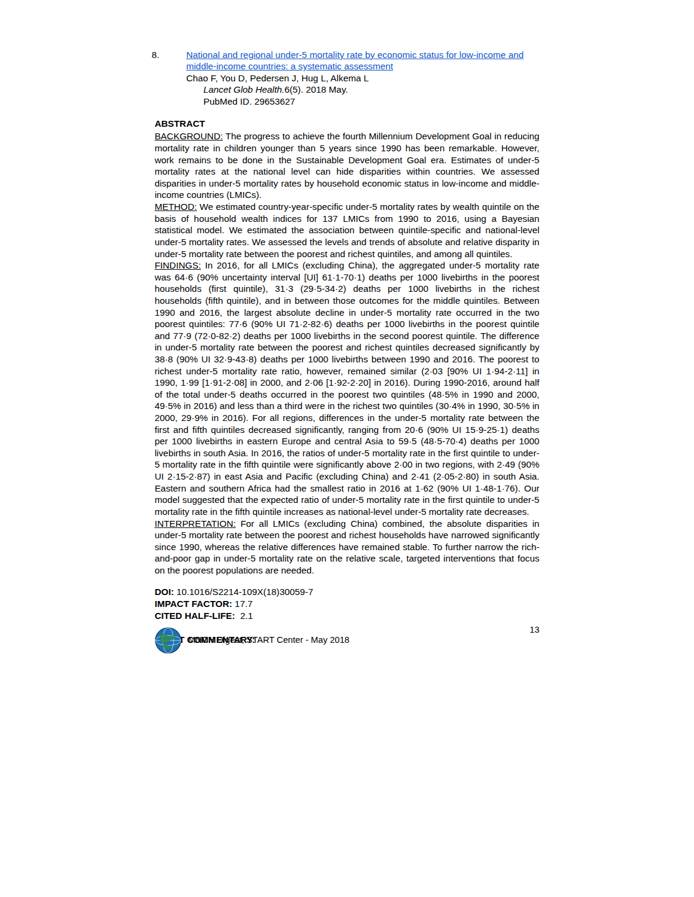8. National and regional under-5 mortality rate by economic status for low-income and middle-income countries: a systematic assessment
Chao F, You D, Pedersen J, Hug L, Alkema L
Lancet Glob Health. 6(5). 2018 May.
PubMed ID. 29653627
ABSTRACT
BACKGROUND: The progress to achieve the fourth Millennium Development Goal in reducing mortality rate in children younger than 5 years since 1990 has been remarkable. However, work remains to be done in the Sustainable Development Goal era. Estimates of under-5 mortality rates at the national level can hide disparities within countries. We assessed disparities in under-5 mortality rates by household economic status in low-income and middle-income countries (LMICs).
METHOD: We estimated country-year-specific under-5 mortality rates by wealth quintile on the basis of household wealth indices for 137 LMICs from 1990 to 2016, using a Bayesian statistical model. We estimated the association between quintile-specific and national-level under-5 mortality rates. We assessed the levels and trends of absolute and relative disparity in under-5 mortality rate between the poorest and richest quintiles, and among all quintiles.
FINDINGS: In 2016, for all LMICs (excluding China), the aggregated under-5 mortality rate was 64·6 (90% uncertainty interval [UI] 61·1-70·1) deaths per 1000 livebirths in the poorest households (first quintile), 31·3 (29·5-34·2) deaths per 1000 livebirths in the richest households (fifth quintile), and in between those outcomes for the middle quintiles. Between 1990 and 2016, the largest absolute decline in under-5 mortality rate occurred in the two poorest quintiles: 77·6 (90% UI 71·2-82·6) deaths per 1000 livebirths in the poorest quintile and 77·9 (72·0-82·2) deaths per 1000 livebirths in the second poorest quintile. The difference in under-5 mortality rate between the poorest and richest quintiles decreased significantly by 38·8 (90% UI 32·9-43·8) deaths per 1000 livebirths between 1990 and 2016. The poorest to richest under-5 mortality rate ratio, however, remained similar (2·03 [90% UI 1·94-2·11] in 1990, 1·99 [1·91-2·08] in 2000, and 2·06 [1·92-2·20] in 2016). During 1990-2016, around half of the total under-5 deaths occurred in the poorest two quintiles (48·5% in 1990 and 2000, 49·5% in 2016) and less than a third were in the richest two quintiles (30·4% in 1990, 30·5% in 2000, 29·9% in 2016). For all regions, differences in the under-5 mortality rate between the first and fifth quintiles decreased significantly, ranging from 20·6 (90% UI 15·9-25·1) deaths per 1000 livebirths in eastern Europe and central Asia to 59·5 (48·5-70·4) deaths per 1000 livebirths in south Asia. In 2016, the ratios of under-5 mortality rate in the first quintile to under-5 mortality rate in the fifth quintile were significantly above 2·00 in two regions, with 2·49 (90% UI 2·15-2·87) in east Asia and Pacific (excluding China) and 2·41 (2·05-2·80) in south Asia. Eastern and southern Africa had the smallest ratio in 2016 at 1·62 (90% UI 1·48-1·76). Our model suggested that the expected ratio of under-5 mortality rate in the first quintile to under-5 mortality rate in the fifth quintile increases as national-level under-5 mortality rate decreases.
INTERPRETATION: For all LMICs (excluding China) combined, the absolute disparities in under-5 mortality rate between the poorest and richest households have narrowed significantly since 1990, whereas the relative differences have remained stable. To further narrow the rich-and-poor gap in under-5 mortality rate on the relative scale, targeted interventions that focus on the poorest populations are needed.
DOI: 10.1016/S2214-109X(18)30059-7
IMPACT FACTOR: 17.7
CITED HALF-LIFE: 2.1
START COMMENTARY:
13
MNCH Digest, START Center - May 2018